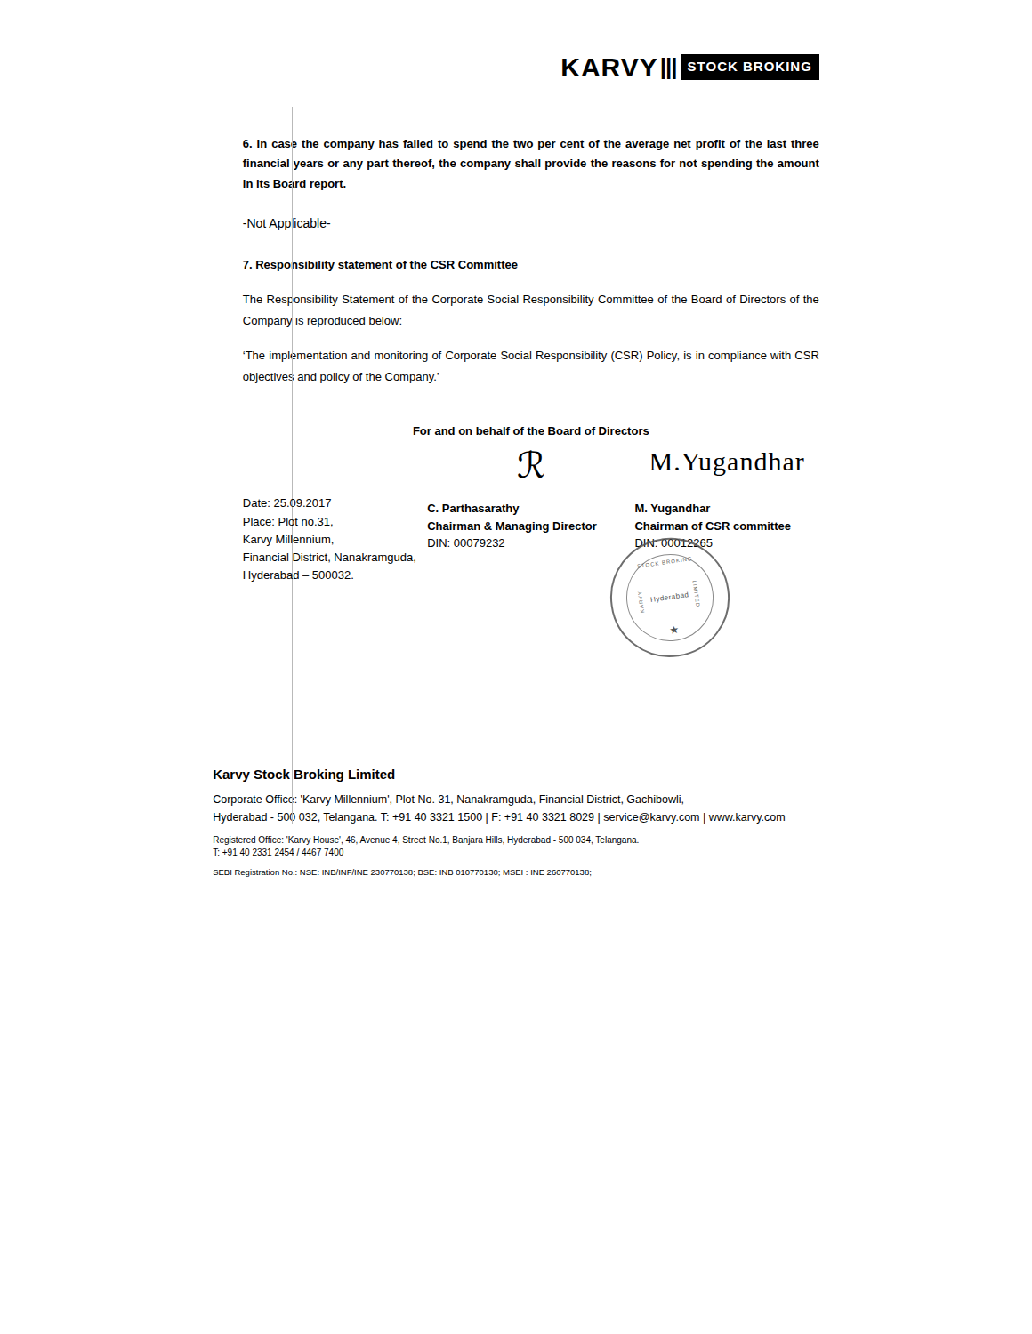KARVY|||STOCK BROKING
6. In case the company has failed to spend the two per cent of the average net profit of the last three financial years or any part thereof, the company shall provide the reasons for not spending the amount in its Board report.
-Not Applicable-
7. Responsibility statement of the CSR Committee
The Responsibility Statement of the Corporate Social Responsibility Committee of the Board of Directors of the Company is reproduced below:
‘The implementation and monitoring of Corporate Social Responsibility (CSR) Policy, is in compliance with CSR objectives and policy of the Company.’
For and on behalf of the Board of Directors
| Date: 25.09.2017 Place: Plot no.31, Karvy Millennium, Financial District, Nanakramguda, Hyderabad – 500032. | ℛ C. Parthasarathy Chairman & Managing Director DIN: 00079232 | M.Yugandhar M. Yugandhar Chairman of CSR committee DIN: 00012265 |
STOCK BROKING KARVY LIMITED Hyderabad ★
Karvy Stock Broking Limited
Corporate Office: 'Karvy Millennium', Plot No. 31, Nanakramguda, Financial District, Gachibowli,
Hyderabad - 500 032, Telangana. T: +91 40 3321 1500 | F: +91 40 3321 8029 | service@karvy.com | www.karvy.com
Registered Office: 'Karvy House', 46, Avenue 4, Street No.1, Banjara Hills, Hyderabad - 500 034, Telangana.
T: +91 40 2331 2454 / 4467 7400
SEBI Registration No.: NSE: INB/INF/INE 230770138; BSE: INB 010770130; MSEI : INE 260770138;